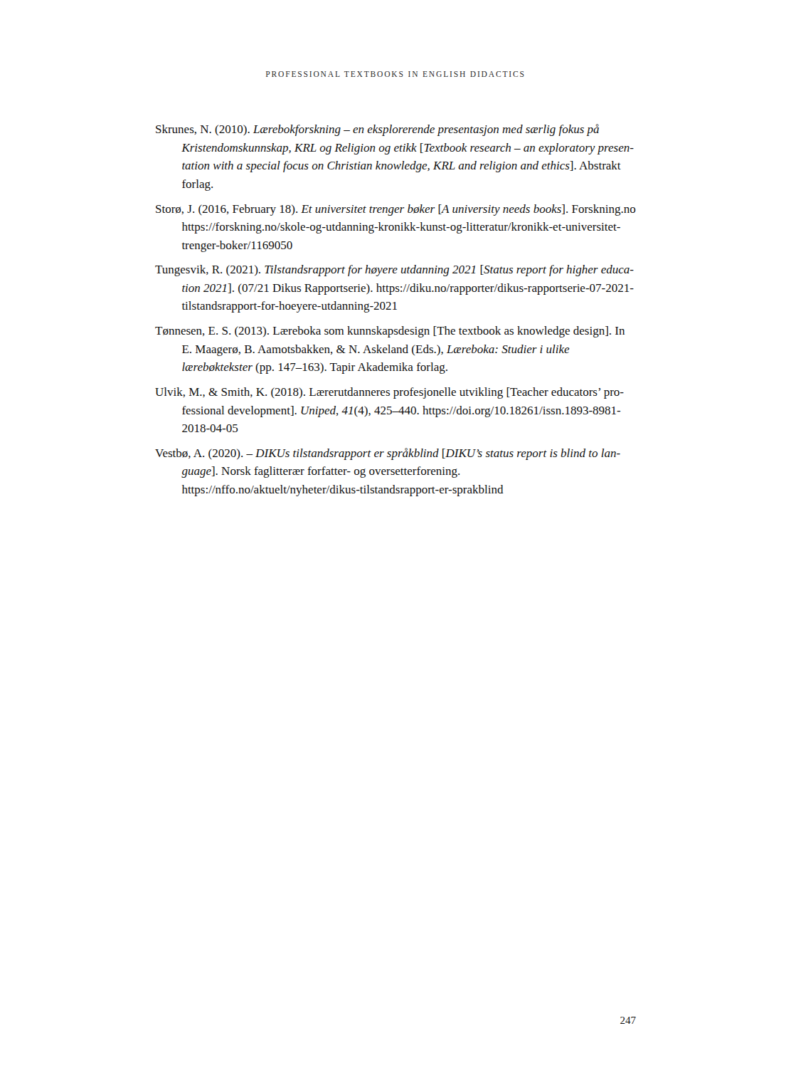Professional Textbooks in English Didactics
Skrunes, N. (2010). Lærebokforskning – en eksplorerende presentasjon med særlig fokus på Kristendomskunnskap, KRL og Religion og etikk [Textbook research – an exploratory presentation with a special focus on Christian knowledge, KRL and religion and ethics]. Abstrakt forlag.
Storø, J. (2016, February 18). Et universitet trenger bøker [A university needs books]. Forskning.no https://forskning.no/skole-og-utdanning-kronikk-kunst-og-litteratur/kronikk-et-universitet-trenger-boker/1169050
Tungesvik, R. (2021). Tilstandsrapport for høyere utdanning 2021 [Status report for higher education 2021]. (07/21 Dikus Rapportserie). https://diku.no/rapporter/dikus-rapportserie-07-2021-tilstandsrapport-for-hoeyere-utdanning-2021
Tønnesen, E. S. (2013). Læreboka som kunnskapsdesign [The textbook as knowledge design]. In E. Maagerø, B. Aamotsbakken, & N. Askeland (Eds.), Læreboka: Studier i ulike lærebøktekster (pp. 147–163). Tapir Akademika forlag.
Ulvik, M., & Smith, K. (2018). Lærerutdanneres profesjonelle utvikling [Teacher educators’ professional development]. Uniped, 41(4), 425–440. https://doi.org/10.18261/issn.1893-8981-2018-04-05
Vestbø, A. (2020). – DIKUs tilstandsrapport er språkblind [DIKU’s status report is blind to language]. Norsk faglitterær forfatter- og oversetterforening. https://nffo.no/aktuelt/nyheter/dikus-tilstandsrapport-er-sprakblind
247